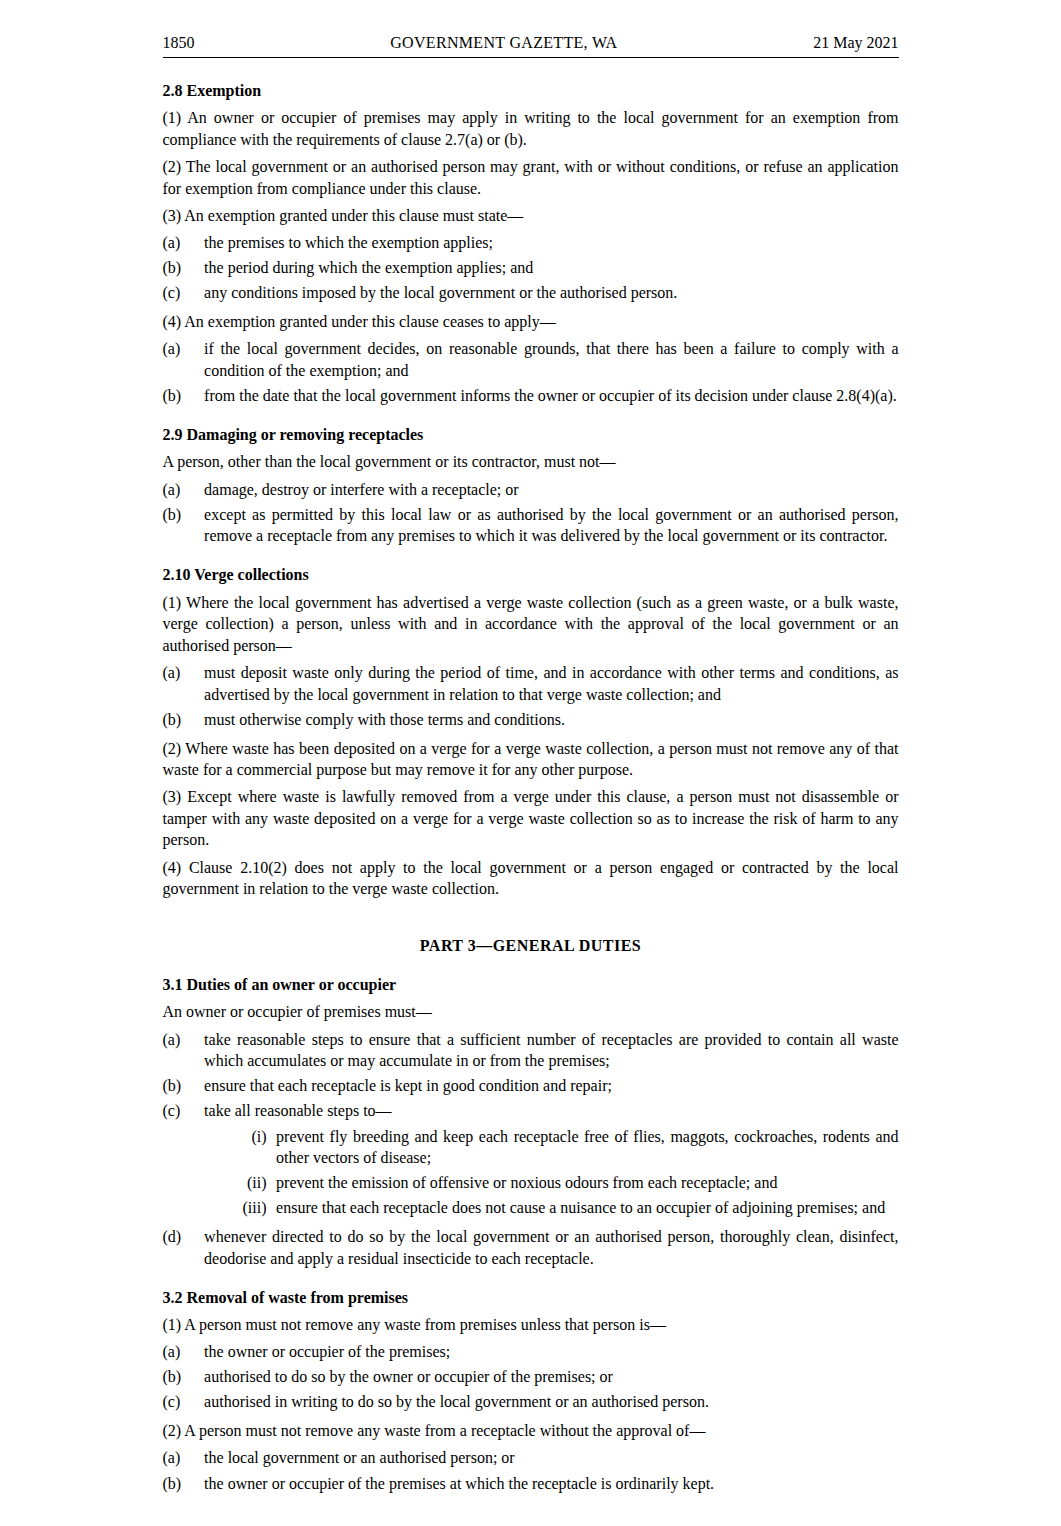1850 GOVERNMENT GAZETTE, WA 21 May 2021
2.8 Exemption
(1) An owner or occupier of premises may apply in writing to the local government for an exemption from compliance with the requirements of clause 2.7(a) or (b).
(2) The local government or an authorised person may grant, with or without conditions, or refuse an application for exemption from compliance under this clause.
(3) An exemption granted under this clause must state—
(a) the premises to which the exemption applies;
(b) the period during which the exemption applies; and
(c) any conditions imposed by the local government or the authorised person.
(4) An exemption granted under this clause ceases to apply—
(a) if the local government decides, on reasonable grounds, that there has been a failure to comply with a condition of the exemption; and
(b) from the date that the local government informs the owner or occupier of its decision under clause 2.8(4)(a).
2.9 Damaging or removing receptacles
A person, other than the local government or its contractor, must not—
(a) damage, destroy or interfere with a receptacle; or
(b) except as permitted by this local law or as authorised by the local government or an authorised person, remove a receptacle from any premises to which it was delivered by the local government or its contractor.
2.10 Verge collections
(1) Where the local government has advertised a verge waste collection (such as a green waste, or a bulk waste, verge collection) a person, unless with and in accordance with the approval of the local government or an authorised person—
(a) must deposit waste only during the period of time, and in accordance with other terms and conditions, as advertised by the local government in relation to that verge waste collection; and
(b) must otherwise comply with those terms and conditions.
(2) Where waste has been deposited on a verge for a verge waste collection, a person must not remove any of that waste for a commercial purpose but may remove it for any other purpose.
(3) Except where waste is lawfully removed from a verge under this clause, a person must not disassemble or tamper with any waste deposited on a verge for a verge waste collection so as to increase the risk of harm to any person.
(4) Clause 2.10(2) does not apply to the local government or a person engaged or contracted by the local government in relation to the verge waste collection.
PART 3—GENERAL DUTIES
3.1 Duties of an owner or occupier
An owner or occupier of premises must—
(a) take reasonable steps to ensure that a sufficient number of receptacles are provided to contain all waste which accumulates or may accumulate in or from the premises;
(b) ensure that each receptacle is kept in good condition and repair;
(c) take all reasonable steps to—
(i) prevent fly breeding and keep each receptacle free of flies, maggots, cockroaches, rodents and other vectors of disease;
(ii) prevent the emission of offensive or noxious odours from each receptacle; and
(iii) ensure that each receptacle does not cause a nuisance to an occupier of adjoining premises; and
(d) whenever directed to do so by the local government or an authorised person, thoroughly clean, disinfect, deodorise and apply a residual insecticide to each receptacle.
3.2 Removal of waste from premises
(1) A person must not remove any waste from premises unless that person is—
(a) the owner or occupier of the premises;
(b) authorised to do so by the owner or occupier of the premises; or
(c) authorised in writing to do so by the local government or an authorised person.
(2) A person must not remove any waste from a receptacle without the approval of—
(a) the local government or an authorised person; or
(b) the owner or occupier of the premises at which the receptacle is ordinarily kept.